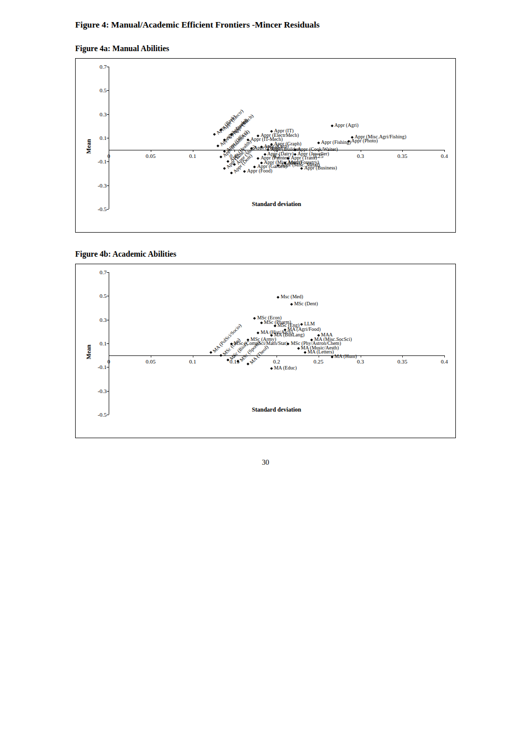Figure 4: Manual/Academic Efficient Frontiers -Mincer Residuals
Figure 4a: Manual Abilities
Mean
0.7
0.5
0.3
0.1
-0.1
-0.3
-0.5
0
0.05
0.1
0.15
0.2
0.25
0.3
0.35
0.4
Appr (Agri)
Appr (Misc.Agri/Fishing)
Appr (Photo)
Appr (Fishing)
Appr (IT)
Appr (ElectrMech)
Appr (IT-Mech)
Appr (Graph)
Appr (Carp)
Appr (Plumb)
Appr (Builder)
Appr (Cook/Waiter)
Appr (Dairy)
Appr (Jeweller)
Appr (Painter)
Appr (Trans)
Appr (Misc.Mech)
Appr (Forestry)
Appr (Misc. Metal)
Appr (Garden)
Appr (Business)
Appr (Food)
Appr (Electr)
Appr (Bank)
Appr (Mech)
Appr (Constr)
Appr (Wholesale)
Appr (Office)
Appr (HealthAss)
Appr (Health)
Appr (Shop)
Appr (Educ)
Appr (Dent)
Standard deviation
Figure 4b: Academic Abilities
Mean
0.7
0.5
0.3
0.1
-0.1
-0.3
-0.5
0
0.05
0.1
0.15
0.2
0.25
0.3
0.35
0.4
Msc (Med)
MSc (Dent)
MSc (Econ)
MSc (Pharm)
MSc (Eng)
LLM
MA (Agri/Food)
MA (Hist/Arch)
MA (BusLang)
MSc (Army)
MAA
MA (Misc.SocSci)
MSc (CompSci/Math/Stat)
MSc (Phy/Astron/Chem)
MA (Music/Aesth)
MA (Letters)
MA (Hum)
MA (Educ)
MA (PolSci/Socio)
MSc (Geo)
MSc (Biol)
MSc (Sports)
MA (Theol)
Standard deviation
30